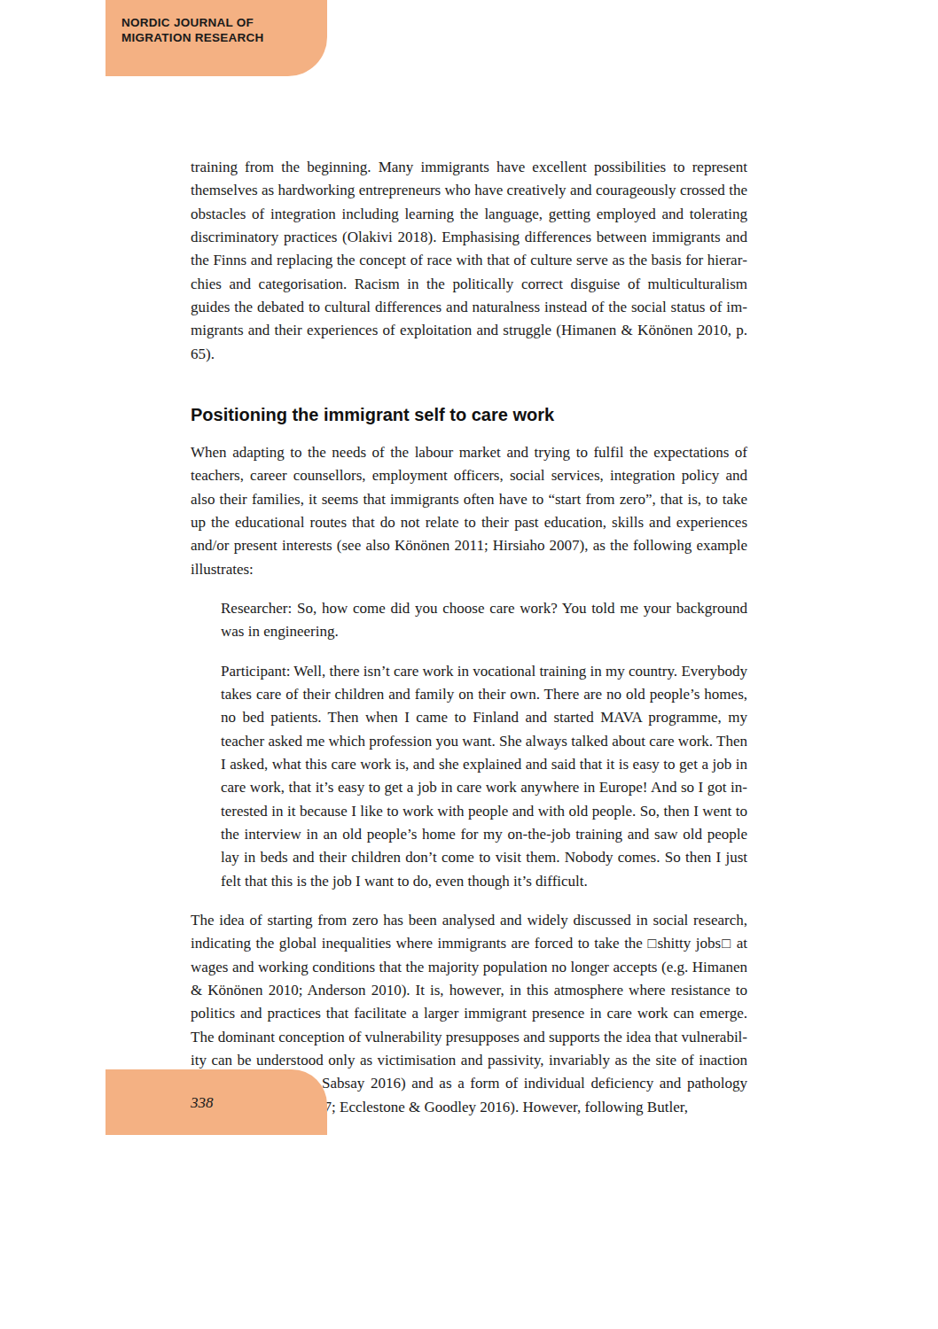Nordic Journal of
Migration Research
training from the beginning. Many immigrants have excellent possibilities to represent themselves as hardworking entrepreneurs who have creatively and courageously crossed the obstacles of integration including learning the language, getting employed and tolerating discriminatory practices (Olakivi 2018). Emphasising differences between immigrants and the Finns and replacing the concept of race with that of culture serve as the basis for hierarchies and categorisation. Racism in the politically correct disguise of multiculturalism guides the debated to cultural differences and naturalness instead of the social status of immigrants and their experiences of exploitation and struggle (Himanen & Könönen 2010, p. 65).
Positioning the immigrant self to care work
When adapting to the needs of the labour market and trying to fulfil the expectations of teachers, career counsellors, employment officers, social services, integration policy and also their families, it seems that immigrants often have to “start from zero”, that is, to take up the educational routes that do not relate to their past education, skills and experiences and/or present interests (see also Könönen 2011; Hirsiaho 2007), as the following example illustrates:
Researcher: So, how come did you choose care work? You told me your background was in engineering.
Participant: Well, there isn’t care work in vocational training in my country. Everybody takes care of their children and family on their own. There are no old people’s homes, no bed patients. Then when I came to Finland and started MAVA programme, my teacher asked me which profession you want. She always talked about care work. Then I asked, what this care work is, and she explained and said that it is easy to get a job in care work, that it’s easy to get a job in care work anywhere in Europe! And so I got interested in it because I like to work with people and with old people. So, then I went to the interview in an old people’s home for my on-the-job training and saw old people lay in beds and their children don’t come to visit them. Nobody comes. So then I just felt that this is the job I want to do, even though it’s difficult.
The idea of starting from zero has been analysed and widely discussed in social research, indicating the global inequalities where immigrants are forced to take the □shitty jobs□ at wages and working conditions that the majority population no longer accepts (e.g. Himanen & Könönen 2010; Anderson 2010). It is, however, in this atmosphere where resistance to politics and practices that facilitate a larger immigrant presence in care work can emerge. The dominant conception of vulnerability presupposes and supports the idea that vulnerability can be understood only as victimisation and passivity, invariably as the site of inaction (Butler, Gambetti & Sabsay 2016) and as a form of individual deficiency and pathology (see Brunila et al. 2017; Ecclestone & Goodley 2016). However, following Butler,
338